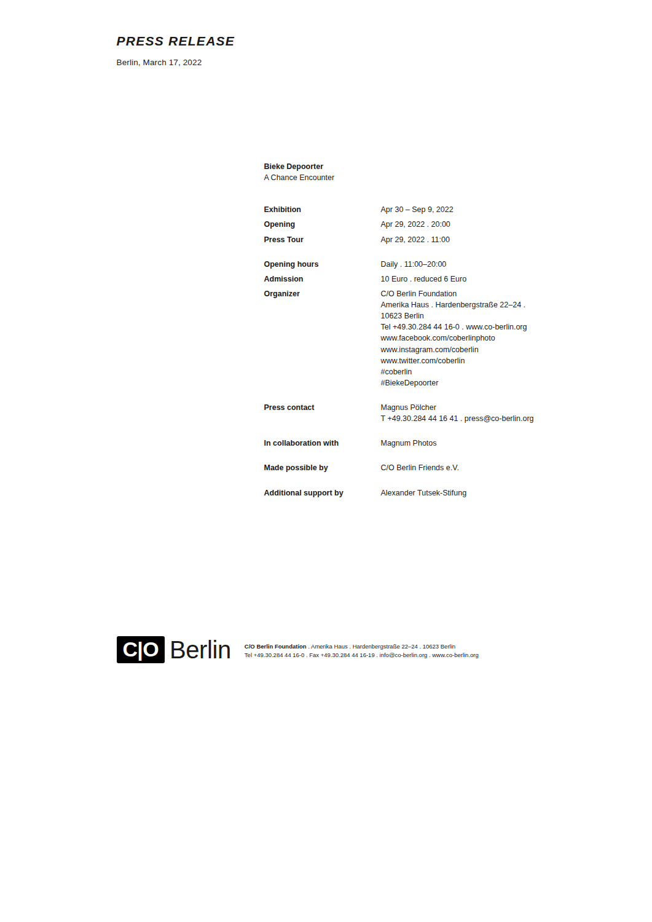Press Release
Berlin, March 17, 2022
Bieke Depoorter
A Chance Encounter
Exhibition
Apr 30 – Sep 9, 2022
Opening
Apr 29, 2022 . 20:00
Press Tour
Apr 29, 2022 . 11:00
Opening hours
Daily . 11:00–20:00
Admission
10 Euro . reduced 6 Euro
Organizer
C/O Berlin Foundation
Amerika Haus . Hardenbergstraße 22–24 . 10623 Berlin
Tel +49.30.284 44 16-0 . www.co-berlin.org
www.facebook.com/coberlinphoto
www.instagram.com/coberlin
www.twitter.com/coberlin
#coberlin
#BiekeDepoorter
Press contact
Magnus Pölcher
T +49.30.284 44 16 41 . press@co-berlin.org
In collaboration with
Magnum Photos
Made possible by
C/O Berlin Friends e.V.
Additional support by
Alexander Tutsek-Stifung
C|O Berlin
C/O Berlin Foundation . Amerika Haus . Hardenbergstraße 22–24 . 10623 Berlin
Tel +49.30.284 44 16-0 . Fax +49.30.284 44 16-19 . info@co-berlin.org . www.co-berlin.org